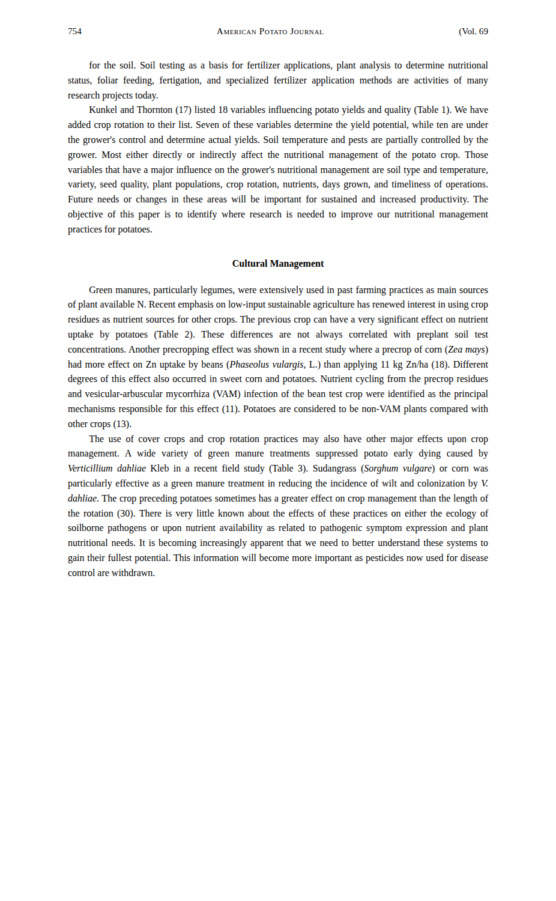754 American Potato Journal (Vol. 69
for the soil. Soil testing as a basis for fertilizer applications, plant analysis to determine nutritional status, foliar feeding, fertigation, and specialized fertilizer application methods are activities of many research projects today.
Kunkel and Thornton (17) listed 18 variables influencing potato yields and quality (Table 1). We have added crop rotation to their list. Seven of these variables determine the yield potential, while ten are under the grower's control and determine actual yields. Soil temperature and pests are partially controlled by the grower. Most either directly or indirectly affect the nutritional management of the potato crop. Those variables that have a major influence on the grower's nutritional management are soil type and temperature, variety, seed quality, plant populations, crop rotation, nutrients, days grown, and timeliness of operations. Future needs or changes in these areas will be important for sustained and increased productivity. The objective of this paper is to identify where research is needed to improve our nutritional management practices for potatoes.
Cultural Management
Green manures, particularly legumes, were extensively used in past farming practices as main sources of plant available N. Recent emphasis on low-input sustainable agriculture has renewed interest in using crop residues as nutrient sources for other crops. The previous crop can have a very significant effect on nutrient uptake by potatoes (Table 2). These differences are not always correlated with preplant soil test concentrations. Another precropping effect was shown in a recent study where a precrop of corn (Zea mays) had more effect on Zn uptake by beans (Phaseolus vulargis, L.) than applying 11 kg Zn/ha (18). Different degrees of this effect also occurred in sweet corn and potatoes. Nutrient cycling from the precrop residues and vesicular-arbuscular mycorrhiza (VAM) infection of the bean test crop were identified as the principal mechanisms responsible for this effect (11). Potatoes are considered to be non-VAM plants compared with other crops (13).
The use of cover crops and crop rotation practices may also have other major effects upon crop management. A wide variety of green manure treatments suppressed potato early dying caused by Verticillium dahliae Kleb in a recent field study (Table 3). Sudangrass (Sorghum vulgare) or corn was particularly effective as a green manure treatment in reducing the incidence of wilt and colonization by V. dahliae. The crop preceding potatoes sometimes has a greater effect on crop management than the length of the rotation (30). There is very little known about the effects of these practices on either the ecology of soilborne pathogens or upon nutrient availability as related to pathogenic symptom expression and plant nutritional needs. It is becoming increasingly apparent that we need to better understand these systems to gain their fullest potential. This information will become more important as pesticides now used for disease control are withdrawn.